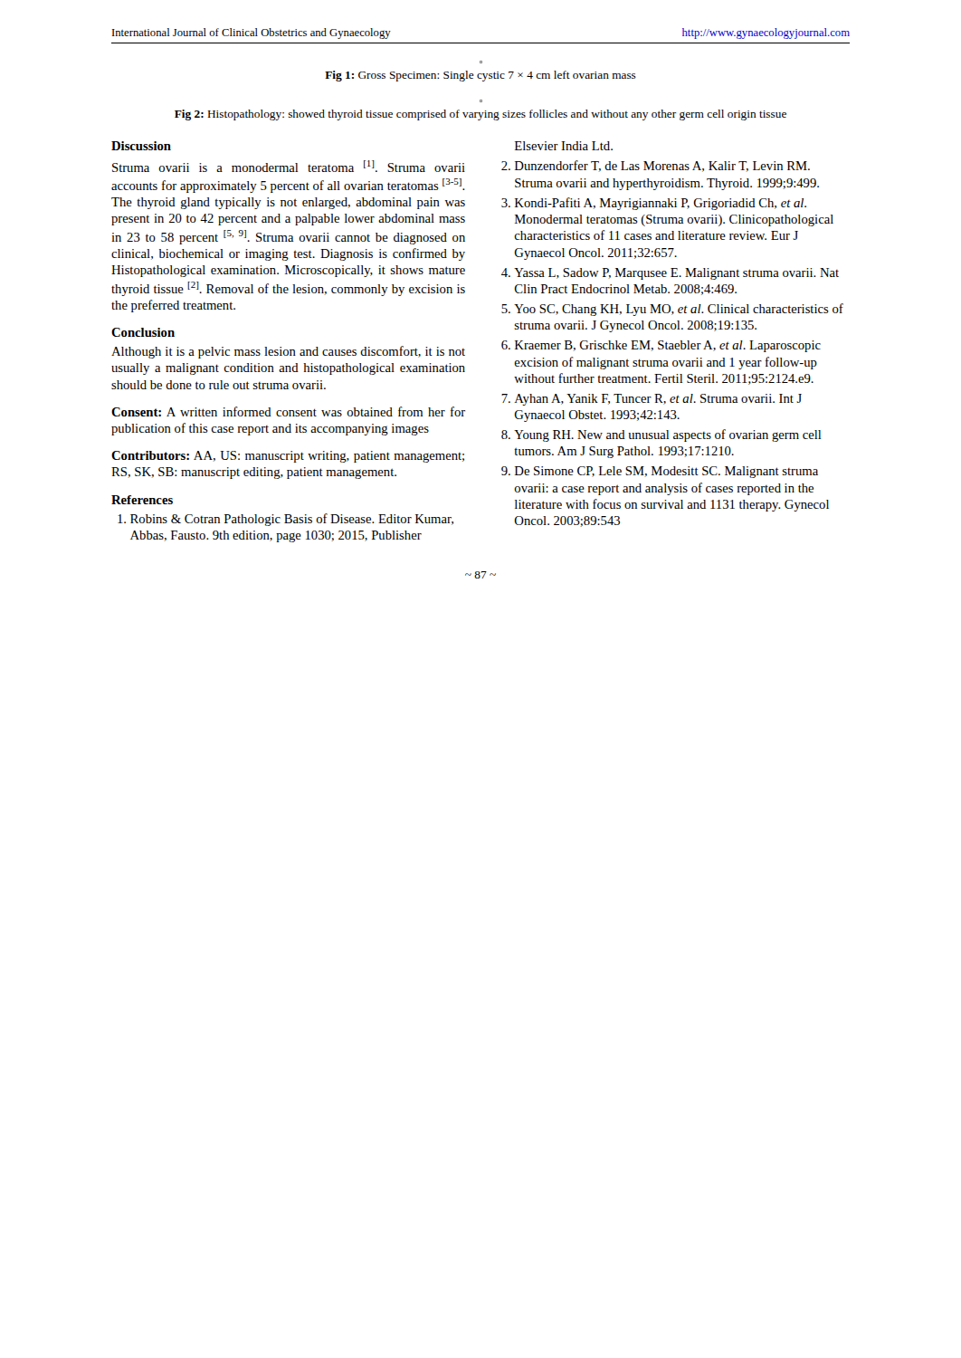International Journal of Clinical Obstetrics and Gynaecology http://www.gynaecologyjournal.com
Fig 1: Gross Specimen: Single cystic 7 × 4 cm left ovarian mass
Fig 2: Histopathology: showed thyroid tissue comprised of varying sizes follicles and without any other germ cell origin tissue
Discussion
Struma ovarii is a monodermal teratoma [1]. Struma ovarii accounts for approximately 5 percent of all ovarian teratomas [3-5]. The thyroid gland typically is not enlarged, abdominal pain was present in 20 to 42 percent and a palpable lower abdominal mass in 23 to 58 percent [5, 9]. Struma ovarii cannot be diagnosed on clinical, biochemical or imaging test. Diagnosis is confirmed by Histopathological examination. Microscopically, it shows mature thyroid tissue [2]. Removal of the lesion, commonly by excision is the preferred treatment.
Conclusion
Although it is a pelvic mass lesion and causes discomfort, it is not usually a malignant condition and histopathological examination should be done to rule out struma ovarii.
Consent: A written informed consent was obtained from her for publication of this case report and its accompanying images
Contributors: AA, US: manuscript writing, patient management; RS, SK, SB: manuscript editing, patient management.
References
Robins & Cotran Pathologic Basis of Disease. Editor Kumar, Abbas, Fausto. 9th edition, page 1030; 2015, Publisher Elsevier India Ltd.
Dunzendorfer T, de Las Morenas A, Kalir T, Levin RM. Struma ovarii and hyperthyroidism. Thyroid. 1999;9:499.
Kondi-Pafiti A, Mayrigiannaki P, Grigoriadid Ch, et al. Monodermal teratomas (Struma ovarii). Clinicopathological characteristics of 11 cases and literature review. Eur J Gynaecol Oncol. 2011;32:657.
Yassa L, Sadow P, Marqusee E. Malignant struma ovarii. Nat Clin Pract Endocrinol Metab. 2008;4:469.
Yoo SC, Chang KH, Lyu MO, et al. Clinical characteristics of struma ovarii. J Gynecol Oncol. 2008;19:135.
Kraemer B, Grischke EM, Staebler A, et al. Laparoscopic excision of malignant struma ovarii and 1 year follow-up without further treatment. Fertil Steril. 2011;95:2124.e9.
Ayhan A, Yanik F, Tuncer R, et al. Struma ovarii. Int J Gynaecol Obstet. 1993;42:143.
Young RH. New and unusual aspects of ovarian germ cell tumors. Am J Surg Pathol. 1993;17:1210.
De Simone CP, Lele SM, Modesitt SC. Malignant struma ovarii: a case report and analysis of cases reported in the literature with focus on survival and 1131 therapy. Gynecol Oncol. 2003;89:543
~ 87 ~